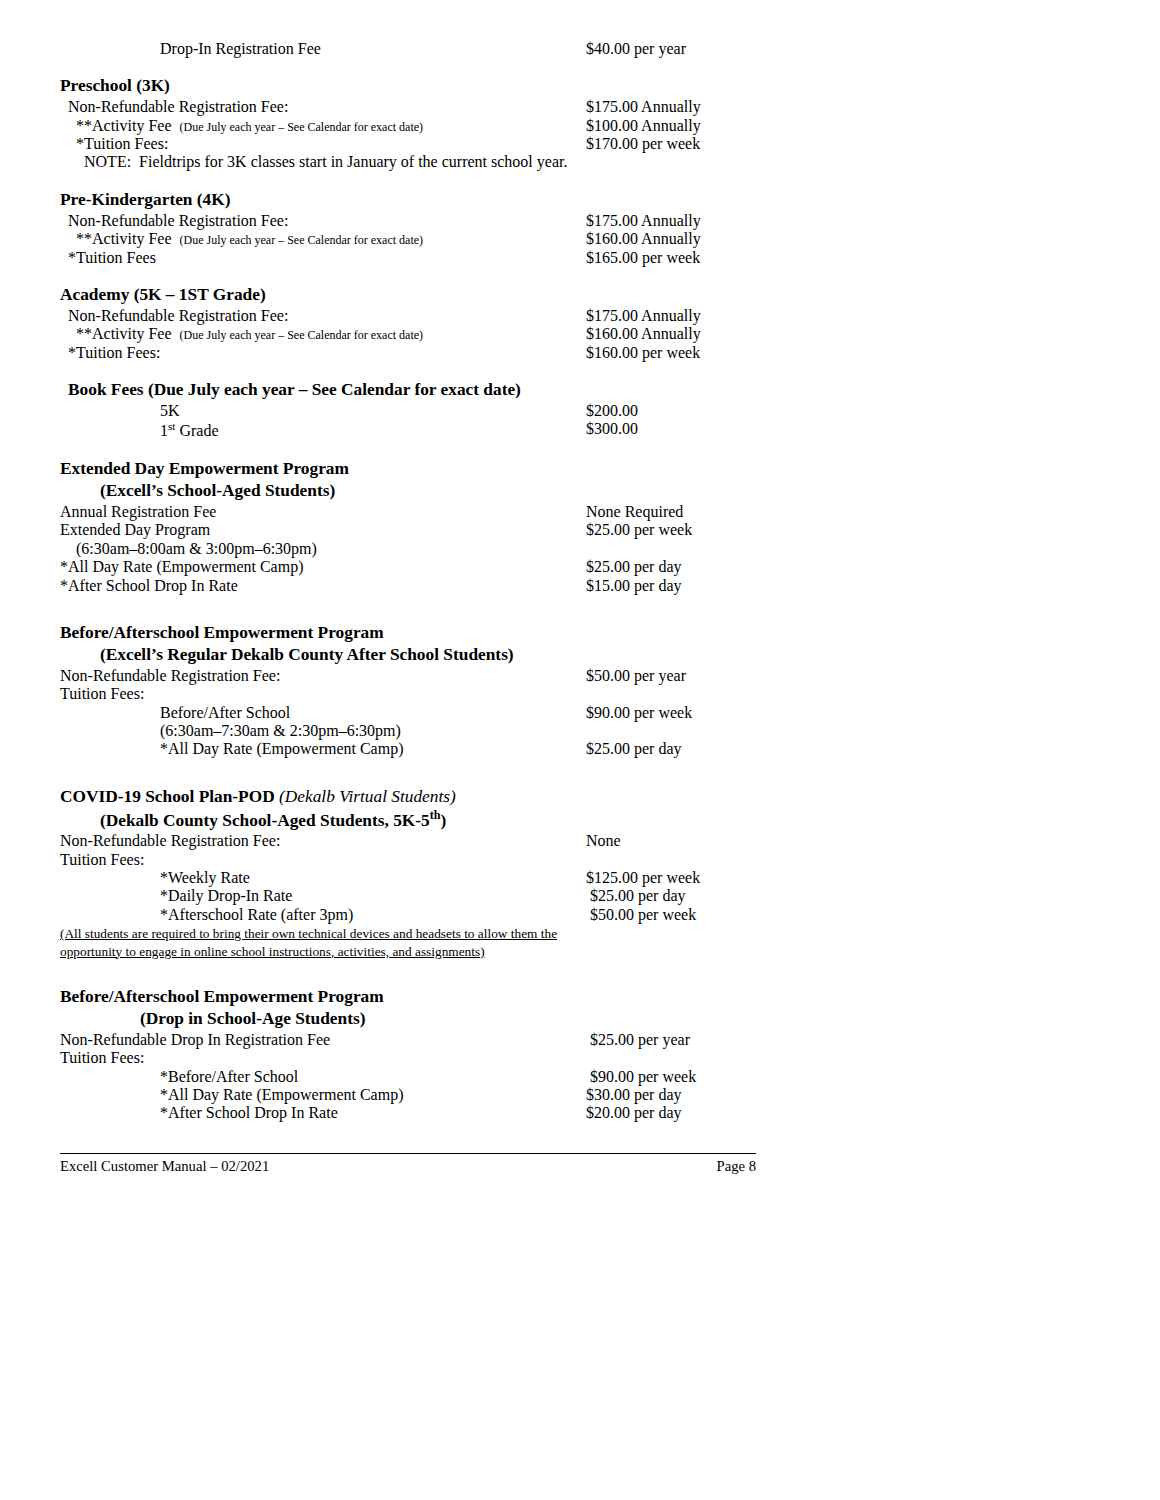Drop-In Registration Fee $40.00 per year
Preschool (3K)
Non-Refundable Registration Fee: $175.00 Annually
**Activity Fee (Due July each year – See Calendar for exact date) $100.00 Annually
*Tuition Fees: $170.00 per week
NOTE: Fieldtrips for 3K classes start in January of the current school year.
Pre-Kindergarten (4K)
Non-Refundable Registration Fee: $175.00 Annually
**Activity Fee (Due July each year – See Calendar for exact date) $160.00 Annually
*Tuition Fees $165.00 per week
Academy (5K – 1ST Grade)
Non-Refundable Registration Fee: $175.00 Annually
**Activity Fee (Due July each year – See Calendar for exact date) $160.00 Annually
*Tuition Fees: $160.00 per week
Book Fees (Due July each year – See Calendar for exact date)
5K $200.00
1st Grade $300.00
Extended Day Empowerment Program
(Excell’s School-Aged Students)
Annual Registration Fee None Required
Extended Day Program $25.00 per week
(6:30am–8:00am & 3:00pm–6:30pm)
*All Day Rate (Empowerment Camp) $25.00 per day
*After School Drop In Rate $15.00 per day
Before/Afterschool Empowerment Program
(Excell’s Regular Dekalb County After School Students)
Non-Refundable Registration Fee: $50.00 per year
Tuition Fees:
Before/After School $90.00 per week
(6:30am–7:30am & 2:30pm–6:30pm)
*All Day Rate (Empowerment Camp) $25.00 per day
COVID-19 School Plan-POD (Dekalb Virtual Students)
(Dekalb County School-Aged Students, 5K-5th)
Non-Refundable Registration Fee: None
Tuition Fees:
*Weekly Rate $125.00 per week
*Daily Drop-In Rate $25.00 per day
*Afterschool Rate (after 3pm) $50.00 per week
(All students are required to bring their own technical devices and headsets to allow them the
opportunity to engage in online school instructions, activities, and assignments)
Before/Afterschool Empowerment Program
(Drop in School-Age Students)
Non-Refundable Drop In Registration Fee $25.00 per year
Tuition Fees:
*Before/After School $90.00 per week
*All Day Rate (Empowerment Camp) $30.00 per day
*After School Drop In Rate $20.00 per day
Excell Customer Manual – 02/2021 Page 8